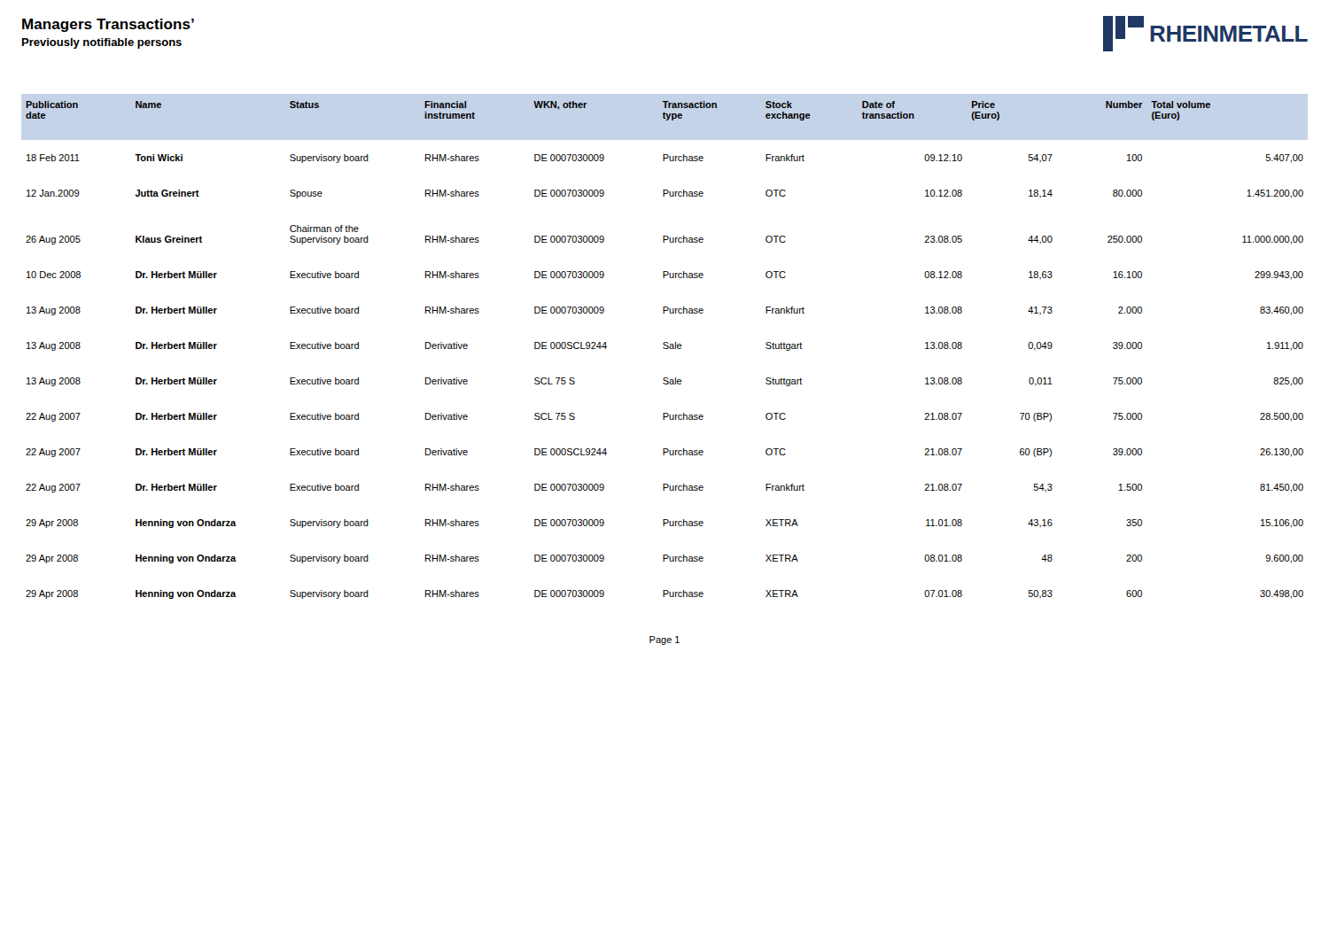Managers Transactions’
Previously notifiable persons
RHEINMETALL
| Publication date | Name | Status | Financial instrument | WKN, other | Transaction type | Stock exchange | Date of transaction | Price (Euro) | Number | Total volume (Euro) |
| --- | --- | --- | --- | --- | --- | --- | --- | --- | --- | --- |
| 18 Feb 2011 | Toni Wicki | Supervisory board | RHM-shares | DE 0007030009 | Purchase | Frankfurt | 09.12.10 | 54,07 | 100 | 5.407,00 |
| 12 Jan.2009 | Jutta Greinert | Spouse | RHM-shares | DE 0007030009 | Purchase | OTC | 10.12.08 | 18,14 | 80.000 | 1.451.200,00 |
| 26 Aug 2005 | Klaus Greinert | Chairman of the Supervisory board | RHM-shares | DE 0007030009 | Purchase | OTC | 23.08.05 | 44,00 | 250.000 | 11.000.000,00 |
| 10 Dec 2008 | Dr. Herbert Müller | Executive board | RHM-shares | DE 0007030009 | Purchase | OTC | 08.12.08 | 18,63 | 16.100 | 299.943,00 |
| 13 Aug 2008 | Dr. Herbert Müller | Executive board | RHM-shares | DE 0007030009 | Purchase | Frankfurt | 13.08.08 | 41,73 | 2.000 | 83.460,00 |
| 13 Aug 2008 | Dr. Herbert Müller | Executive board | Derivative | DE 000SCL9244 | Sale | Stuttgart | 13.08.08 | 0,049 | 39.000 | 1.911,00 |
| 13 Aug 2008 | Dr. Herbert Müller | Executive board | Derivative | SCL 75 S | Sale | Stuttgart | 13.08.08 | 0,011 | 75.000 | 825,00 |
| 22 Aug 2007 | Dr. Herbert Müller | Executive board | Derivative | SCL 75 S | Purchase | OTC | 21.08.07 | 70 (BP) | 75.000 | 28.500,00 |
| 22 Aug 2007 | Dr. Herbert Müller | Executive board | Derivative | DE 000SCL9244 | Purchase | OTC | 21.08.07 | 60 (BP) | 39.000 | 26.130,00 |
| 22 Aug 2007 | Dr. Herbert Müller | Executive board | RHM-shares | DE 0007030009 | Purchase | Frankfurt | 21.08.07 | 54,3 | 1.500 | 81.450,00 |
| 29 Apr 2008 | Henning von Ondarza | Supervisory board | RHM-shares | DE 0007030009 | Purchase | XETRA | 11.01.08 | 43,16 | 350 | 15.106,00 |
| 29 Apr 2008 | Henning von Ondarza | Supervisory board | RHM-shares | DE 0007030009 | Purchase | XETRA | 08.01.08 | 48 | 200 | 9.600,00 |
| 29 Apr 2008 | Henning von Ondarza | Supervisory board | RHM-shares | DE 0007030009 | Purchase | XETRA | 07.01.08 | 50,83 | 600 | 30.498,00 |
Page 1